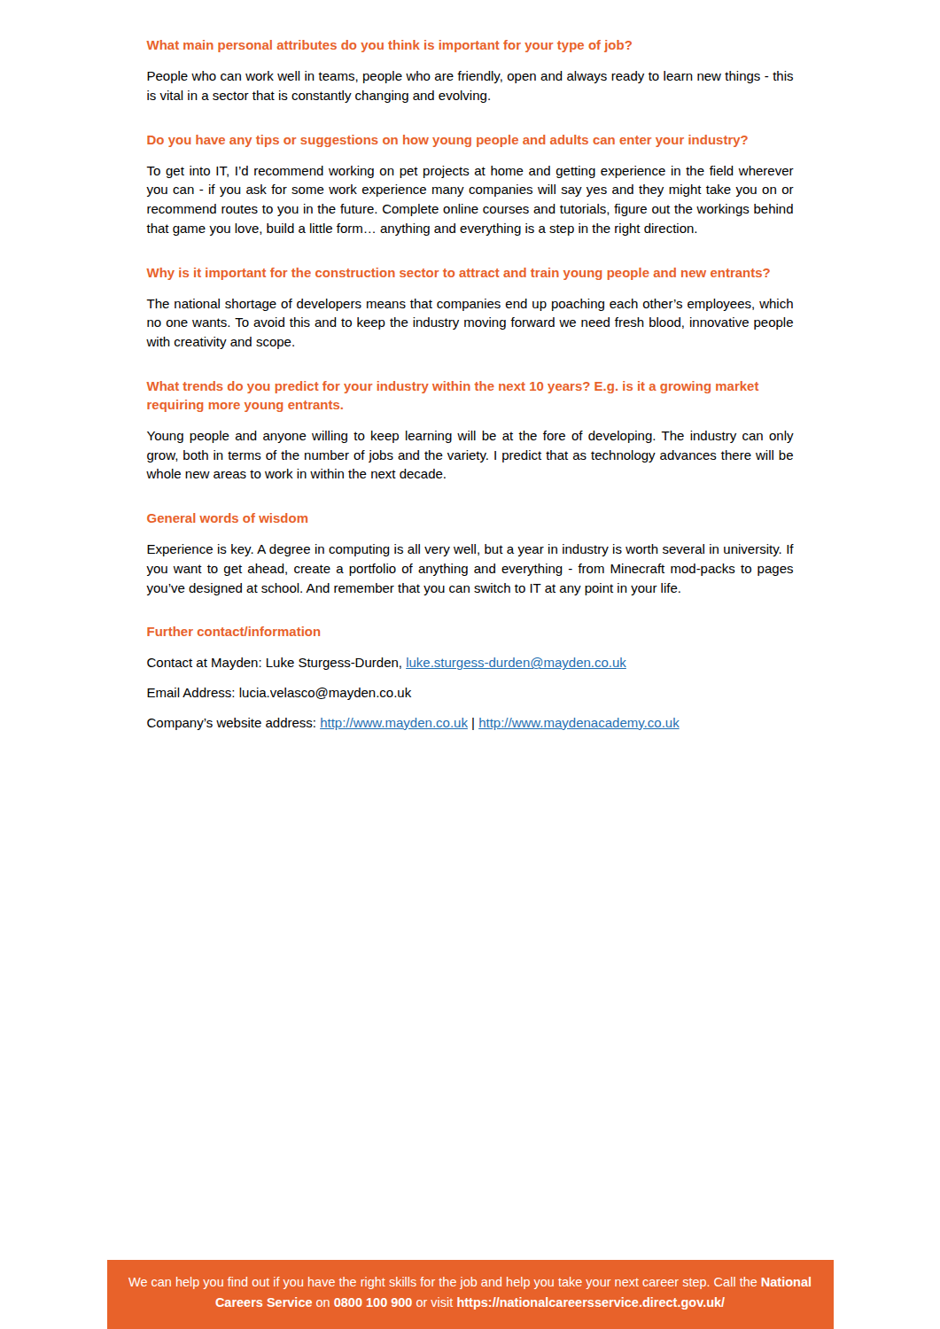What main personal attributes do you think is important for your type of job?
People who can work well in teams, people who are friendly, open and always ready to learn new things - this is vital in a sector that is constantly changing and evolving.
Do you have any tips or suggestions on how young people and adults can enter your industry?
To get into IT, I’d recommend working on pet projects at home and getting experience in the field wherever you can - if you ask for some work experience many companies will say yes and they might take you on or recommend routes to you in the future. Complete online courses and tutorials, figure out the workings behind that game you love, build a little form… anything and everything is a step in the right direction.
Why is it important for the construction sector to attract and train young people and new entrants?
The national shortage of developers means that companies end up poaching each other’s employees, which no one wants. To avoid this and to keep the industry moving forward we need fresh blood, innovative people with creativity and scope.
What trends do you predict for your industry within the next 10 years? E.g. is it a growing market requiring more young entrants.
Young people and anyone willing to keep learning will be at the fore of developing. The industry can only grow, both in terms of the number of jobs and the variety. I predict that as technology advances there will be whole new areas to work in within the next decade.
General words of wisdom
Experience is key. A degree in computing is all very well, but a year in industry is worth several in university. If you want to get ahead, create a portfolio of anything and everything - from Minecraft mod-packs to pages you’ve designed at school. And remember that you can switch to IT at any point in your life.
Further contact/information
Contact at Mayden: Luke Sturgess-Durden, luke.sturgess-durden@mayden.co.uk
Email Address: lucia.velasco@mayden.co.uk
Company’s website address: http://www.mayden.co.uk | http://www.maydenacademy.co.uk
We can help you find out if you have the right skills for the job and help you take your next career step. Call the National Careers Service on 0800 100 900 or visit https://nationalcareersservice.direct.gov.uk/